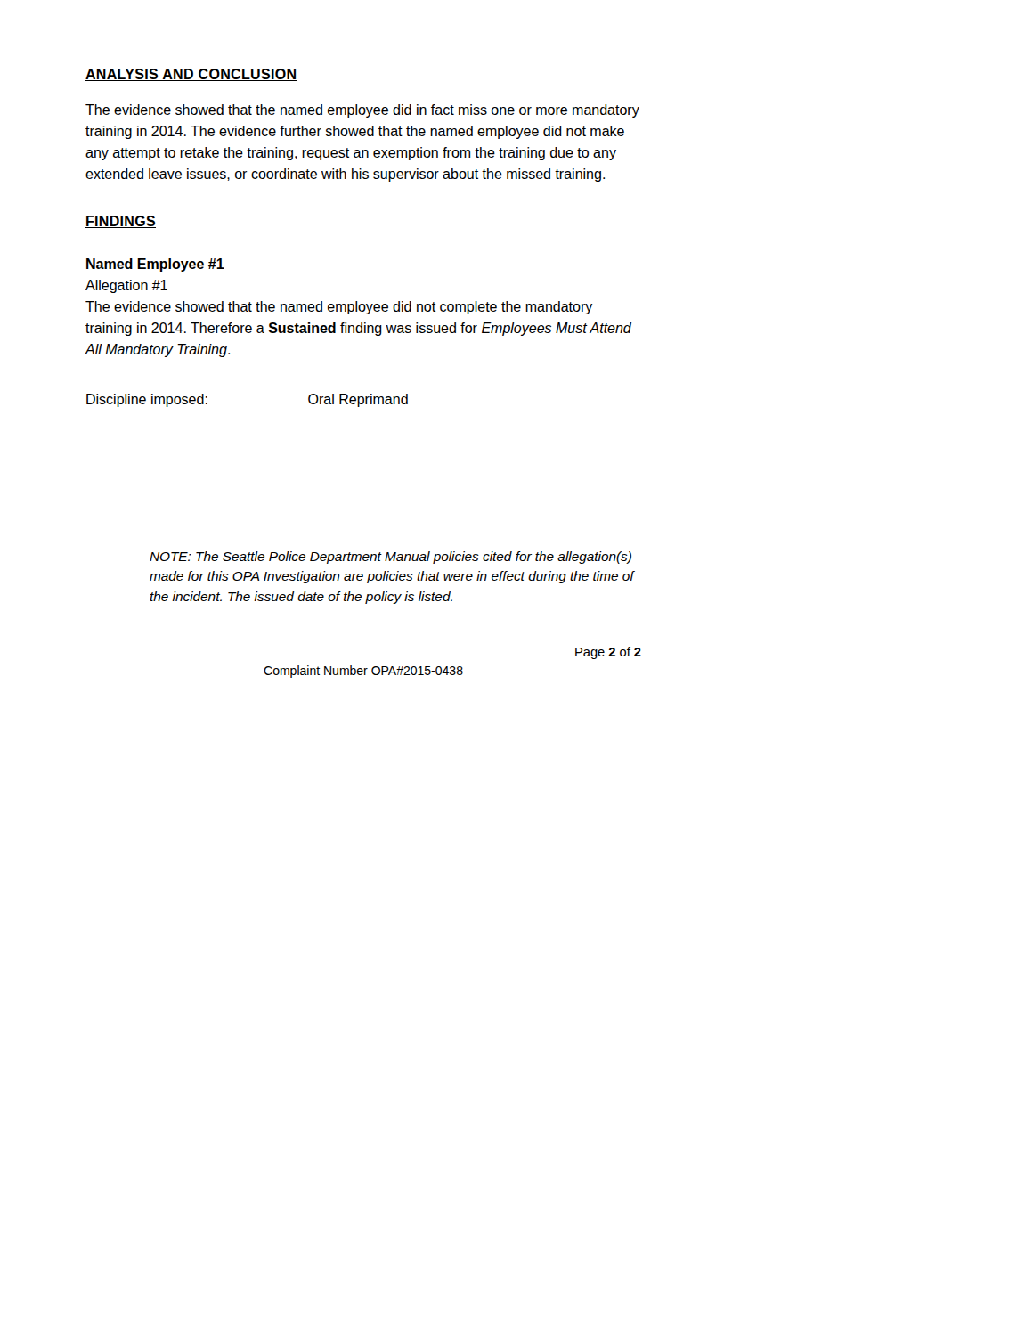ANALYSIS AND CONCLUSION
The evidence showed that the named employee did in fact miss one or more mandatory training in 2014. The evidence further showed that the named employee did not make any attempt to retake the training, request an exemption from the training due to any extended leave issues, or coordinate with his supervisor about the missed training.
FINDINGS
Named Employee #1
Allegation #1
The evidence showed that the named employee did not complete the mandatory training in 2014. Therefore a Sustained finding was issued for Employees Must Attend All Mandatory Training.
Discipline imposed: Oral Reprimand
NOTE: The Seattle Police Department Manual policies cited for the allegation(s) made for this OPA Investigation are policies that were in effect during the time of the incident. The issued date of the policy is listed.
Page 2 of 2
Complaint Number OPA#2015-0438